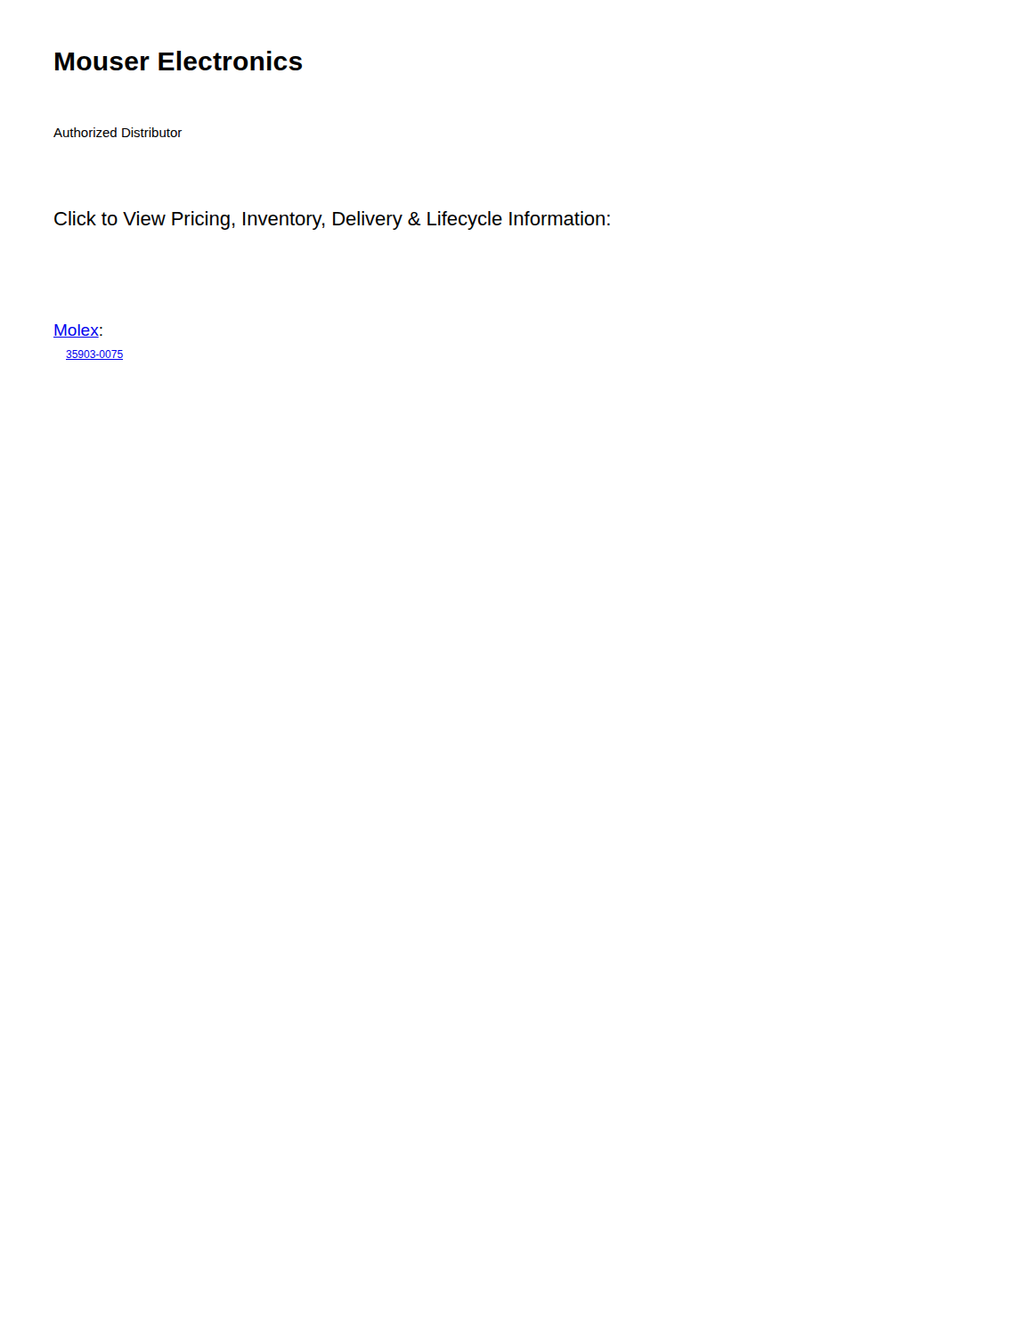Mouser Electronics
Authorized Distributor
Click to View Pricing, Inventory, Delivery & Lifecycle Information:
Molex:
35903-0075